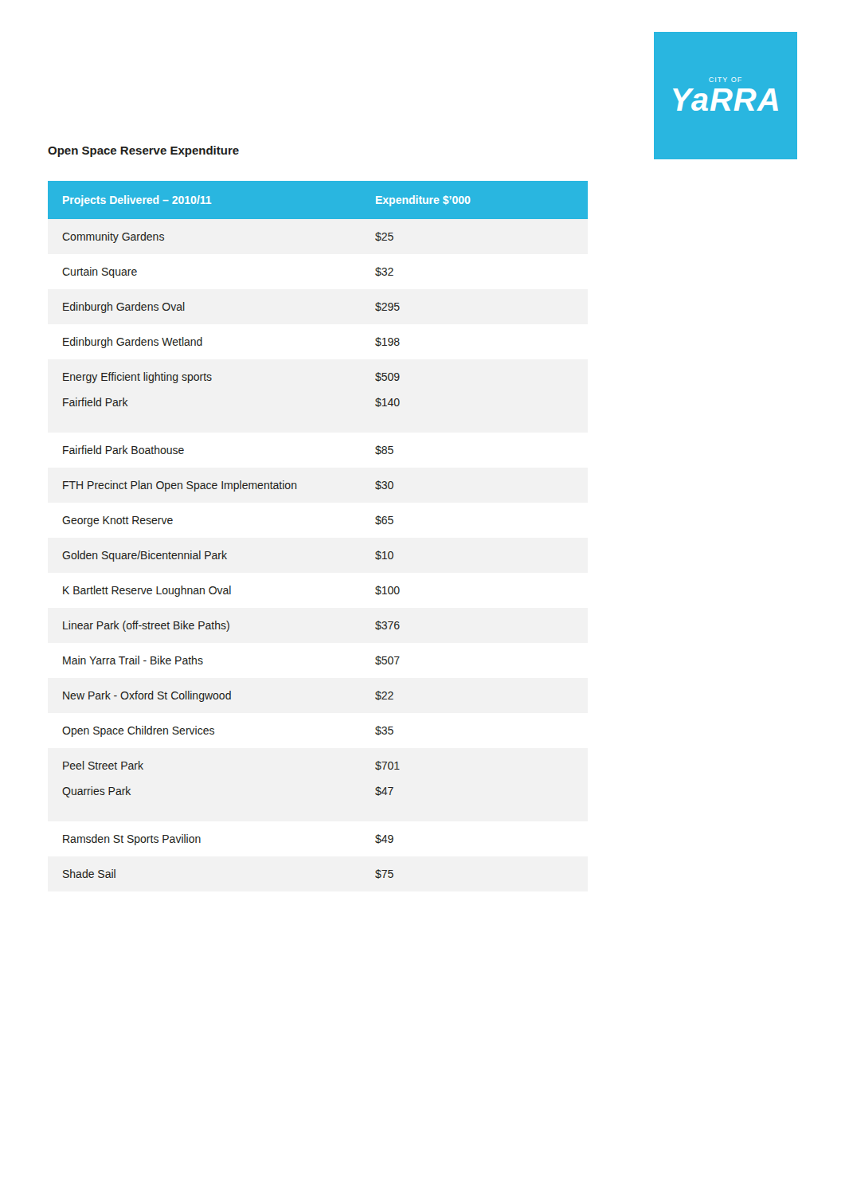City of
YaRRA
Open Space Reserve Expenditure
| Projects Delivered – 2010/11 | Expenditure $’000 |
| --- | --- |
| Community Gardens | $25 |
| Curtain Square | $32 |
| Edinburgh Gardens Oval | $295 |
| Edinburgh Gardens Wetland | $198 |
| Energy Efficient lighting sports Fairfield Park | $509 $140 |
| Fairfield Park Boathouse | $85 |
| FTH Precinct Plan Open Space Implementation | $30 |
| George Knott Reserve | $65 |
| Golden Square/Bicentennial Park | $10 |
| K Bartlett Reserve Loughnan Oval | $100 |
| Linear Park (off-street Bike Paths) | $376 |
| Main Yarra Trail - Bike Paths | $507 |
| New Park - Oxford St Collingwood | $22 |
| Open Space Children Services | $35 |
| Peel Street Park Quarries Park | $701 $47 |
| Ramsden St Sports Pavilion | $49 |
| Shade Sail | $75 |